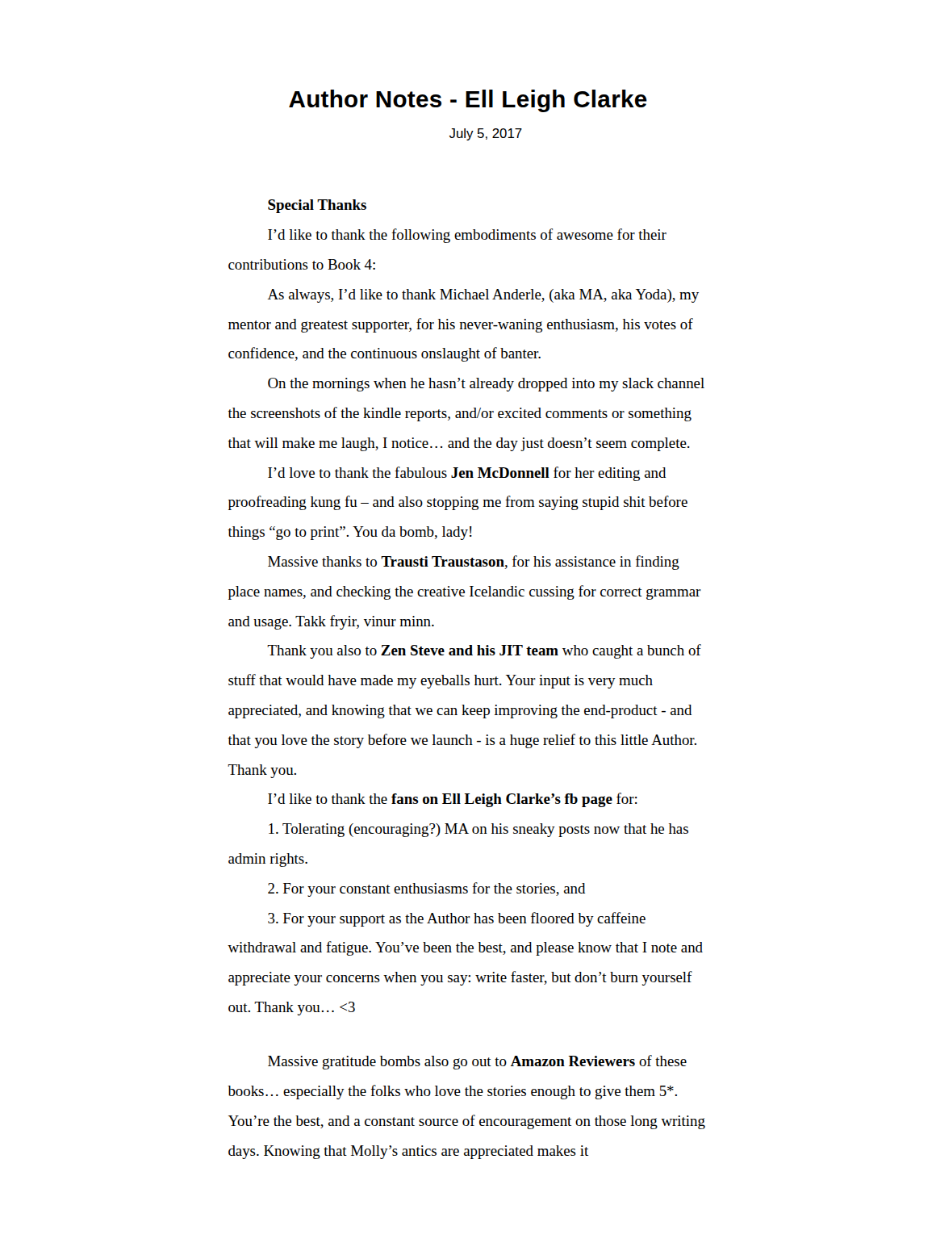Author Notes - Ell Leigh Clarke
July 5, 2017
Special Thanks
I’d like to thank the following embodiments of awesome for their contributions to Book 4:
As always, I’d like to thank Michael Anderle, (aka MA, aka Yoda), my mentor and greatest supporter, for his never-waning enthusiasm, his votes of confidence, and the continuous onslaught of banter.
On the mornings when he hasn’t already dropped into my slack channel the screenshots of the kindle reports, and/or excited comments or something that will make me laugh, I notice… and the day just doesn’t seem complete.
I’d love to thank the fabulous Jen McDonnell for her editing and proofreading kung fu – and also stopping me from saying stupid shit before things “go to print”. You da bomb, lady!
Massive thanks to Trausti Traustason, for his assistance in finding place names, and checking the creative Icelandic cussing for correct grammar and usage. Takk fryir, vinur minn.
Thank you also to Zen Steve and his JIT team who caught a bunch of stuff that would have made my eyeballs hurt. Your input is very much appreciated, and knowing that we can keep improving the end-product - and that you love the story before we launch - is a huge relief to this little Author. Thank you.
I’d like to thank the fans on Ell Leigh Clarke’s fb page for:
1. Tolerating (encouraging?) MA on his sneaky posts now that he has admin rights.
2. For your constant enthusiasms for the stories, and
3. For your support as the Author has been floored by caffeine withdrawal and fatigue. You’ve been the best, and please know that I note and appreciate your concerns when you say: write faster, but don’t burn yourself out. Thank you… <3
Massive gratitude bombs also go out to Amazon Reviewers of these books… especially the folks who love the stories enough to give them 5*. You’re the best, and a constant source of encouragement on those long writing days. Knowing that Molly’s antics are appreciated makes it